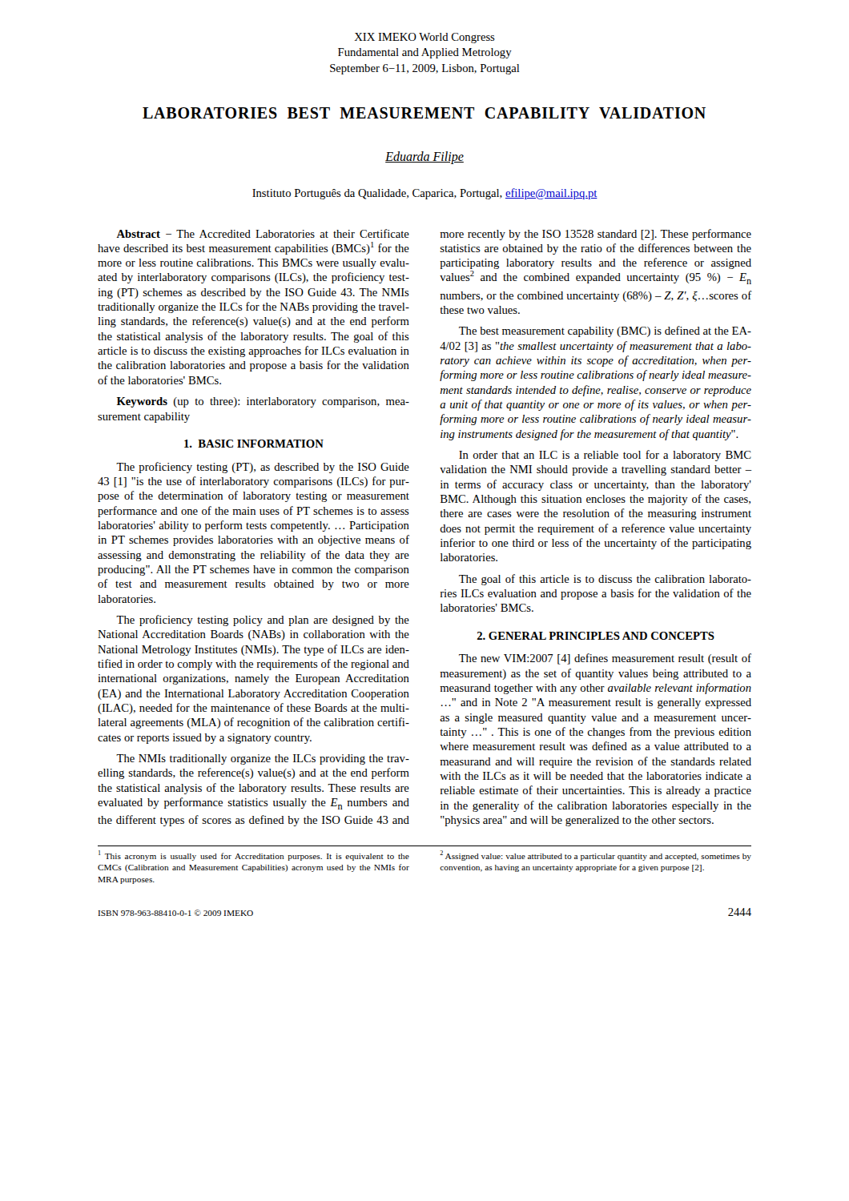XIX IMEKO World Congress
Fundamental and Applied Metrology
September 6−11, 2009, Lisbon, Portugal
LABORATORIES BEST MEASUREMENT CAPABILITY VALIDATION
Eduarda Filipe
Instituto Português da Qualidade, Caparica, Portugal, efilipe@mail.ipq.pt
Abstract − The Accredited Laboratories at their Certificate have described its best measurement capabilities (BMCs)1 for the more or less routine calibrations. This BMCs were usually evaluated by interlaboratory comparisons (ILCs), the proficiency testing (PT) schemes as described by the ISO Guide 43. The NMIs traditionally organize the ILCs for the NABs providing the travelling standards, the reference(s) value(s) and at the end perform the statistical analysis of the laboratory results. The goal of this article is to discuss the existing approaches for ILCs evaluation in the calibration laboratories and propose a basis for the validation of the laboratories' BMCs.
Keywords (up to three): interlaboratory comparison, measurement capability
1. BASIC INFORMATION
The proficiency testing (PT), as described by the ISO Guide 43 [1] "is the use of interlaboratory comparisons (ILCs) for purpose of the determination of laboratory testing or measurement performance and one of the main uses of PT schemes is to assess laboratories' ability to perform tests competently. … Participation in PT schemes provides laboratories with an objective means of assessing and demonstrating the reliability of the data they are producing". All the PT schemes have in common the comparison of test and measurement results obtained by two or more laboratories.
The proficiency testing policy and plan are designed by the National Accreditation Boards (NABs) in collaboration with the National Metrology Institutes (NMIs). The type of ILCs are identified in order to comply with the requirements of the regional and international organizations, namely the European Accreditation (EA) and the International Laboratory Accreditation Cooperation (ILAC), needed for the maintenance of these Boards at the multilateral agreements (MLA) of recognition of the calibration certificates or reports issued by a signatory country.
The NMIs traditionally organize the ILCs providing the travelling standards, the reference(s) value(s) and at the end perform the statistical analysis of the laboratory results. These results are evaluated by performance statistics usually the En numbers and the different types of scores as defined by the ISO Guide 43 and more recently by the ISO 13528 standard [2]. These performance statistics are obtained by the ratio of the differences between the participating laboratory results and the reference or assigned values2 and the combined expanded uncertainty (95 %) − En numbers, or the combined uncertainty (68%) – Z, Z', ξ…scores of these two values.
The best measurement capability (BMC) is defined at the EA-4/02 [3] as "the smallest uncertainty of measurement that a laboratory can achieve within its scope of accreditation, when performing more or less routine calibrations of nearly ideal measurement standards intended to define, realise, conserve or reproduce a unit of that quantity or one or more of its values, or when performing more or less routine calibrations of nearly ideal measuring instruments designed for the measurement of that quantity".
In order that an ILC is a reliable tool for a laboratory BMC validation the NMI should provide a travelling standard better – in terms of accuracy class or uncertainty, than the laboratory' BMC. Although this situation encloses the majority of the cases, there are cases were the resolution of the measuring instrument does not permit the requirement of a reference value uncertainty inferior to one third or less of the uncertainty of the participating laboratories.
The goal of this article is to discuss the calibration laboratories ILCs evaluation and propose a basis for the validation of the laboratories' BMCs.
2. GENERAL PRINCIPLES AND CONCEPTS
The new VIM:2007 [4] defines measurement result (result of measurement) as the set of quantity values being attributed to a measurand together with any other available relevant information …" and in Note 2 "A measurement result is generally expressed as a single measured quantity value and a measurement uncertainty …" . This is one of the changes from the previous edition where measurement result was defined as a value attributed to a measurand and will require the revision of the standards related with the ILCs as it will be needed that the laboratories indicate a reliable estimate of their uncertainties. This is already a practice in the generality of the calibration laboratories especially in the "physics area" and will be generalized to the other sectors.
1 This acronym is usually used for Accreditation purposes. It is equivalent to the CMCs (Calibration and Measurement Capabilities) acronym used by the NMIs for MRA purposes.
2 Assigned value: value attributed to a particular quantity and accepted, sometimes by convention, as having an uncertainty appropriate for a given purpose [2].
ISBN 978-963-88410-0-1 © 2009 IMEKO
2444